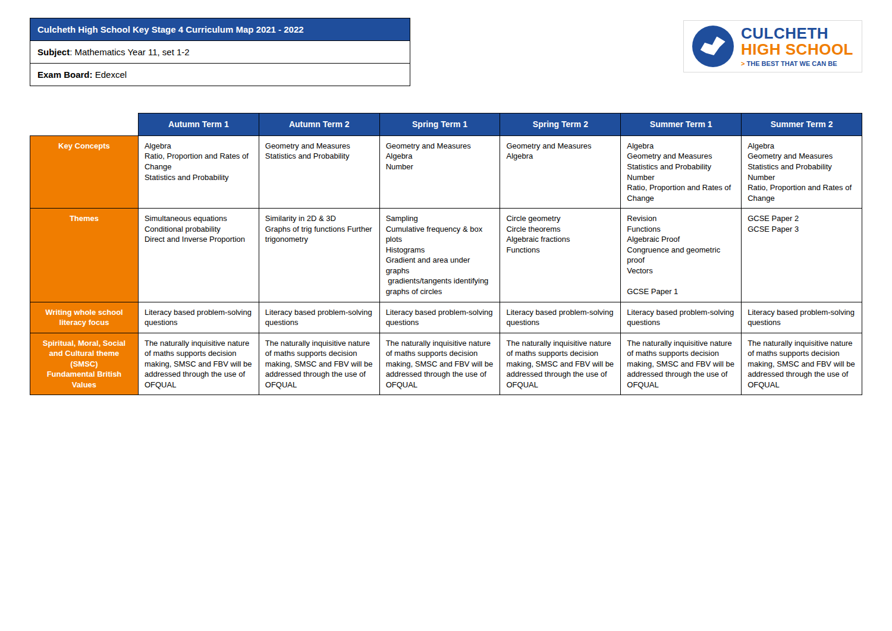Culcheth High School Key Stage 4 Curriculum Map 2021 - 2022
Subject: Mathematics Year 11, set 1-2
Exam Board: Edexcel
CULCHETH
HIGH SCHOOL
> THE BEST THAT WE CAN BE
| | Autumn Term 1 | Autumn Term 2 | Spring Term 1 | Spring Term 2 | Summer Term 1 | Summer Term 2 |
| --- | --- | --- | --- | --- | --- | --- |
| Key Concepts | Algebra Ratio, Proportion and Rates of Change Statistics and Probability | Geometry and Measures Statistics and Probability | Geometry and Measures Algebra Number | Geometry and Measures Algebra | Algebra Geometry and Measures Statistics and Probability Number Ratio, Proportion and Rates of Change | Algebra Geometry and Measures Statistics and Probability Number Ratio, Proportion and Rates of Change |
| Themes | Simultaneous equations Conditional probability Direct and Inverse Proportion | Similarity in 2D & 3D Graphs of trig functions Further trigonometry | Sampling Cumulative frequency & box plots Histograms Gradient and area under graphs gradients/tangents identifying graphs of circles | Circle geometry Circle theorems Algebraic fractions Functions | Revision Functions Algebraic Proof Congruence and geometric proof Vectors GCSE Paper 1 | GCSE Paper 2 GCSE Paper 3 |
| Writing whole school literacy focus | Literacy based problem-solving questions | Literacy based problem-solving questions | Literacy based problem-solving questions | Literacy based problem-solving questions | Literacy based problem-solving questions | Literacy based problem-solving questions |
| Spiritual, Moral, Social and Cultural theme (SMSC) Fundamental British Values | The naturally inquisitive nature of maths supports decision making, SMSC and FBV will be addressed through the use of OFQUAL | The naturally inquisitive nature of maths supports decision making, SMSC and FBV will be addressed through the use of OFQUAL | The naturally inquisitive nature of maths supports decision making, SMSC and FBV will be addressed through the use of OFQUAL | The naturally inquisitive nature of maths supports decision making, SMSC and FBV will be addressed through the use of OFQUAL | The naturally inquisitive nature of maths supports decision making, SMSC and FBV will be addressed through the use of OFQUAL | The naturally inquisitive nature of maths supports decision making, SMSC and FBV will be addressed through the use of OFQUAL |